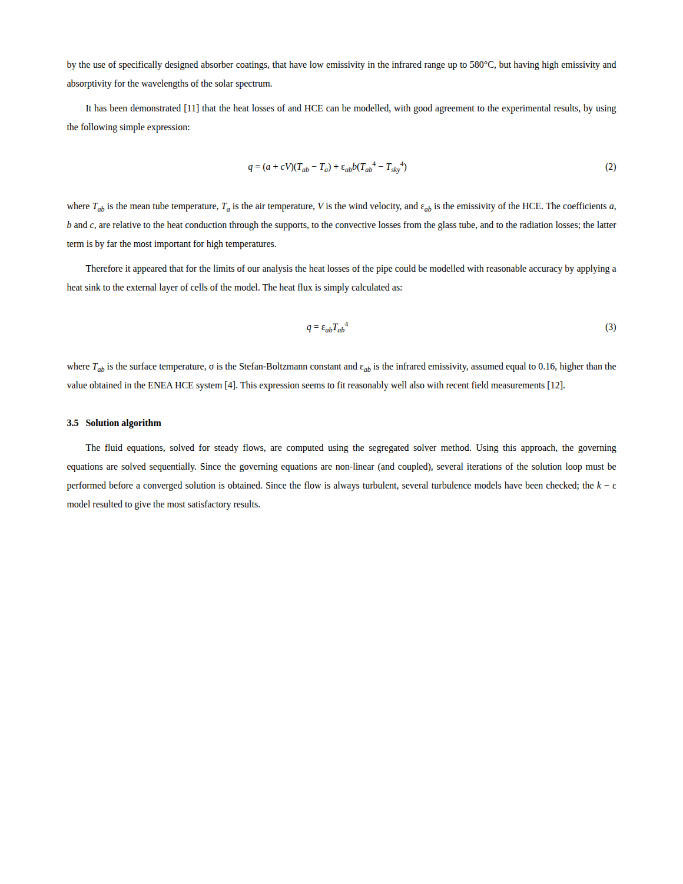by the use of specifically designed absorber coatings, that have low emissivity in the infrared range up to 580°C, but having high emissivity and absorptivity for the wavelengths of the solar spectrum.
It has been demonstrated [11] that the heat losses of and HCE can be modelled, with good agreement to the experimental results, by using the following simple expression:
q = (a + cV)(Tab − Ta) + εabb(Tab4 − Tsky4) (2)
where Tab is the mean tube temperature, Ta is the air temperature, V is the wind velocity, and εab is the emissivity of the HCE. The coefficients a, b and c, are relative to the heat conduction through the supports, to the convective losses from the glass tube, and to the radiation losses; the latter term is by far the most important for high temperatures.
Therefore it appeared that for the limits of our analysis the heat losses of the pipe could be modelled with reasonable accuracy by applying a heat sink to the external layer of cells of the model. The heat flux is simply calculated as:
q = εabTab4 (3)
where Tab is the surface temperature, σ is the Stefan-Boltzmann constant and εab is the infrared emissivity, assumed equal to 0.16, higher than the value obtained in the ENEA HCE system [4]. This expression seems to fit reasonably well also with recent field measurements [12].
3.5 Solution algorithm
The fluid equations, solved for steady flows, are computed using the segregated solver method. Using this approach, the governing equations are solved sequentially. Since the governing equations are non-linear (and coupled), several iterations of the solution loop must be performed before a converged solution is obtained. Since the flow is always turbulent, several turbulence models have been checked; the k − ε model resulted to give the most satisfactory results.